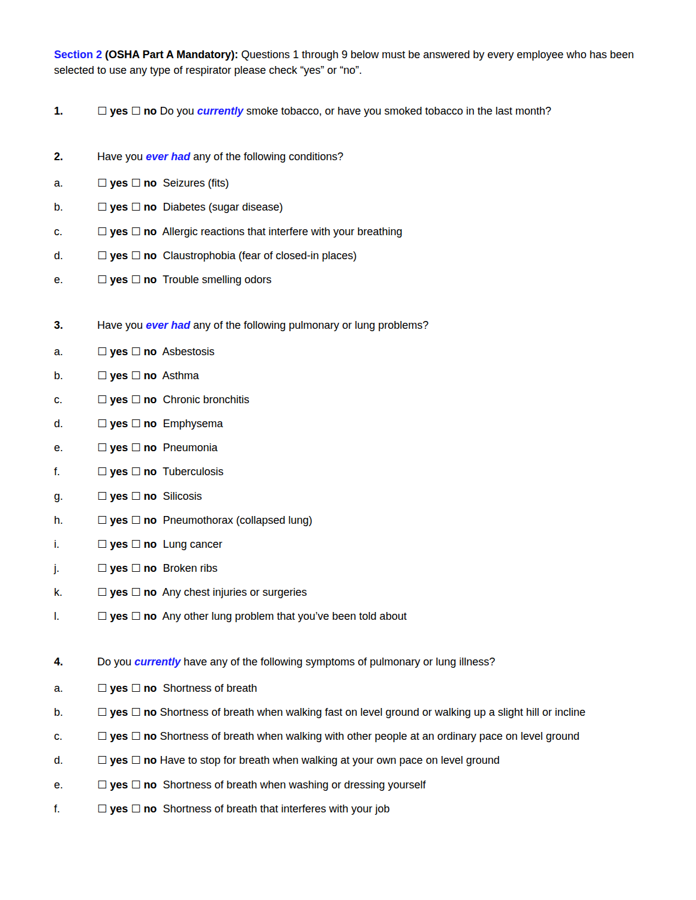Section 2 (OSHA Part A Mandatory): Questions 1 through 9 below must be answered by every employee who has been selected to use any type of respirator please check “yes” or “no”.
| 1. | ☐ yes ☐ no Do you currently smoke tobacco, or have you smoked tobacco in the last month? |
| 2. | Have you ever had any of the following conditions? |
| a. | ☐ yes ☐ no Seizures (fits) |
| b. | ☐ yes ☐ no Diabetes (sugar disease) |
| c. | ☐ yes ☐ no Allergic reactions that interfere with your breathing |
| d. | ☐ yes ☐ no Claustrophobia (fear of closed-in places) |
| e. | ☐ yes ☐ no Trouble smelling odors |
| 3. | Have you ever had any of the following pulmonary or lung problems? |
| a. | ☐ yes ☐ no Asbestosis |
| b. | ☐ yes ☐ no Asthma |
| c. | ☐ yes ☐ no Chronic bronchitis |
| d. | ☐ yes ☐ no Emphysema |
| e. | ☐ yes ☐ no Pneumonia |
| f. | ☐ yes ☐ no Tuberculosis |
| g. | ☐ yes ☐ no Silicosis |
| h. | ☐ yes ☐ no Pneumothorax (collapsed lung) |
| i. | ☐ yes ☐ no Lung cancer |
| j. | ☐ yes ☐ no Broken ribs |
| k. | ☐ yes ☐ no Any chest injuries or surgeries |
| l. | ☐ yes ☐ no Any other lung problem that you’ve been told about |
| 4. | Do you currently have any of the following symptoms of pulmonary or lung illness? |
| a. | ☐ yes ☐ no Shortness of breath |
| b. | ☐ yes ☐ no Shortness of breath when walking fast on level ground or walking up a slight hill or incline |
| c. | ☐ yes ☐ no Shortness of breath when walking with other people at an ordinary pace on level ground |
| d. | ☐ yes ☐ no Have to stop for breath when walking at your own pace on level ground |
| e. | ☐ yes ☐ no Shortness of breath when washing or dressing yourself |
| f. | ☐ yes ☐ no Shortness of breath that interferes with your job |